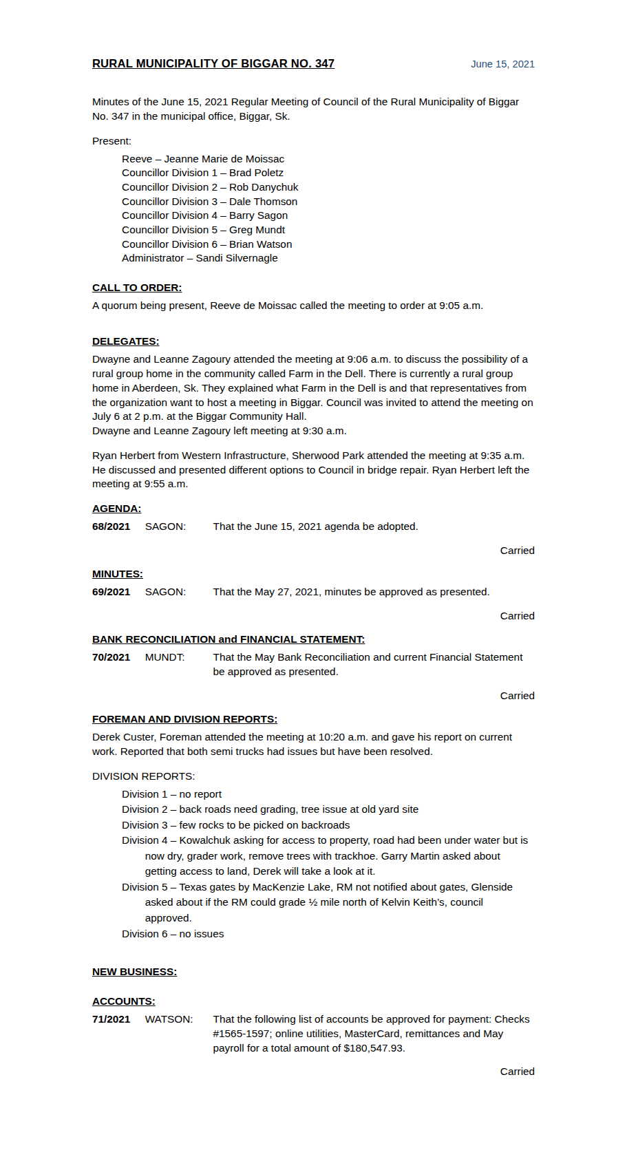RURAL MUNICIPALITY OF BIGGAR NO. 347
June 15, 2021
Minutes of the June 15, 2021 Regular Meeting of Council of the Rural Municipality of Biggar No. 347 in the municipal office, Biggar, Sk.
Present:
Reeve – Jeanne Marie de Moissac
Councillor Division 1 – Brad Poletz
Councillor Division 2 – Rob Danychuk
Councillor Division 3 – Dale Thomson
Councillor Division 4 – Barry Sagon
Councillor Division 5 – Greg Mundt
Councillor Division 6 – Brian Watson
Administrator – Sandi Silvernagle
CALL TO ORDER:
A quorum being present, Reeve de Moissac called the meeting to order at 9:05 a.m.
DELEGATES:
Dwayne and Leanne Zagoury attended the meeting at 9:06 a.m. to discuss the possibility of a rural group home in the community called Farm in the Dell. There is currently a rural group home in Aberdeen, Sk. They explained what Farm in the Dell is and that representatives from the organization want to host a meeting in Biggar. Council was invited to attend the meeting on July 6 at 2 p.m. at the Biggar Community Hall.
Dwayne and Leanne Zagoury left meeting at 9:30 a.m.
Ryan Herbert from Western Infrastructure, Sherwood Park attended the meeting at 9:35 a.m. He discussed and presented different options to Council in bridge repair. Ryan Herbert left the meeting at 9:55 a.m.
AGENDA:
68/2021
SAGON:
That the June 15, 2021 agenda be adopted.
Carried
MINUTES:
69/2021
SAGON:
That the May 27, 2021, minutes be approved as presented.
Carried
BANK RECONCILIATION and FINANCIAL STATEMENT:
70/2021
MUNDT:
That the May Bank Reconciliation and current Financial Statement be approved as presented.
Carried
FOREMAN AND DIVISION REPORTS:
Derek Custer, Foreman attended the meeting at 10:20 a.m. and gave his report on current work. Reported that both semi trucks had issues but have been resolved.
DIVISION REPORTS:
Division 1 – no report
Division 2 – back roads need grading, tree issue at old yard site
Division 3 – few rocks to be picked on backroads
Division 4 – Kowalchuk asking for access to property, road had been under water but is
now dry, grader work, remove trees with trackhoe. Garry Martin asked about
getting access to land, Derek will take a look at it.
Division 5 – Texas gates by MacKenzie Lake, RM not notified about gates, Glenside
asked about if the RM could grade ½ mile north of Kelvin Keith’s, council
approved.
Division 6 – no issues
NEW BUSINESS:
ACCOUNTS:
71/2021
WATSON:
That the following list of accounts be approved for payment: Checks #1565-1597; online utilities, MasterCard, remittances and May payroll for a total amount of $180,547.93.
Carried